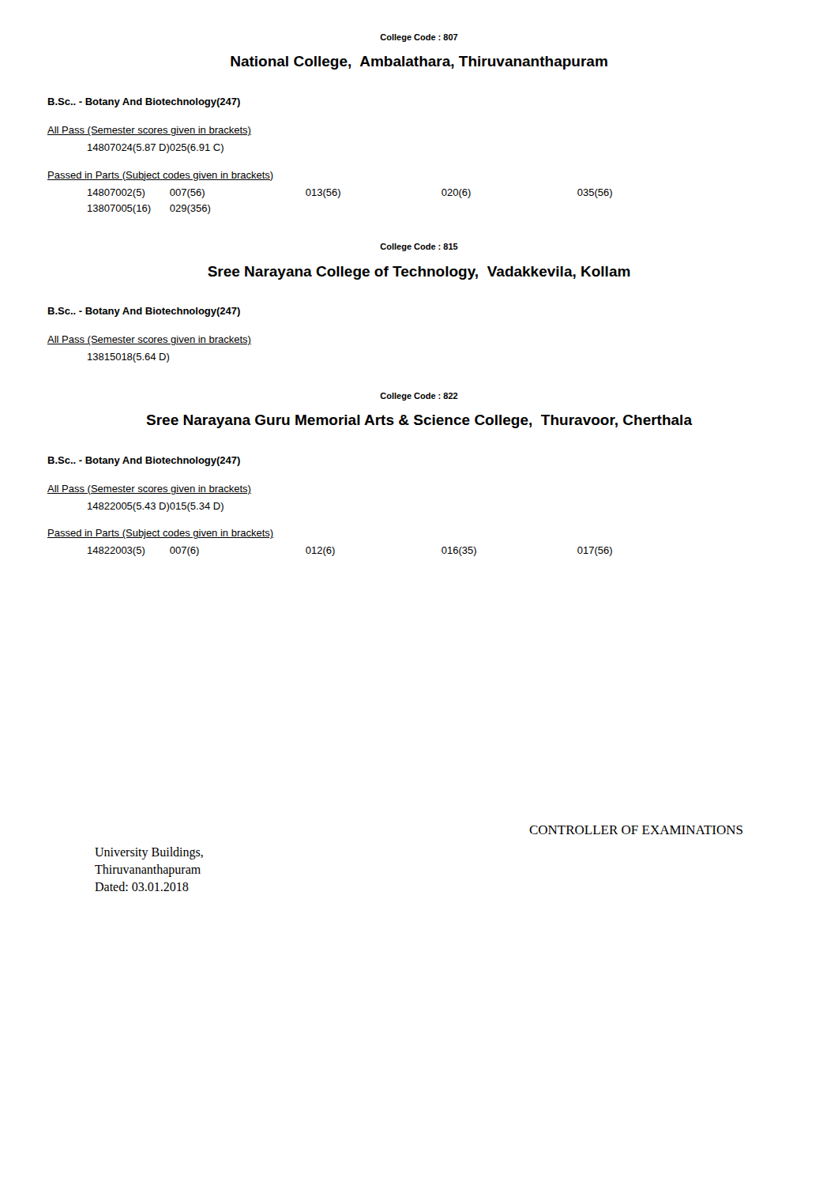College Code : 807
National College, Ambalathara, Thiruvananthapuram
B.Sc.. - Botany And Biotechnology(247)
All Pass (Semester scores given in brackets)
| 14807024(5.87 D) | 025(6.91 C) | | | |
Passed in Parts (Subject codes given in brackets)
| 14807002(5) | 007(56) | 013(56) | 020(6) | 035(56) |
| 13807005(16) | 029(356) | | | |
College Code : 815
Sree Narayana College of Technology, Vadakkevila, Kollam
B.Sc.. - Botany And Biotechnology(247)
All Pass (Semester scores given in brackets)
| 13815018(5.64 D) | | | | |
College Code : 822
Sree Narayana Guru Memorial Arts & Science College, Thuravoor, Cherthala
B.Sc.. - Botany And Biotechnology(247)
All Pass (Semester scores given in brackets)
| 14822005(5.43 D) | 015(5.34 D) | | | |
Passed in Parts (Subject codes given in brackets)
| 14822003(5) | 007(6) | 012(6) | 016(35) | 017(56) |
CONTROLLER OF EXAMINATIONS
University Buildings,
Thiruvananthapuram
Dated: 03.01.2018